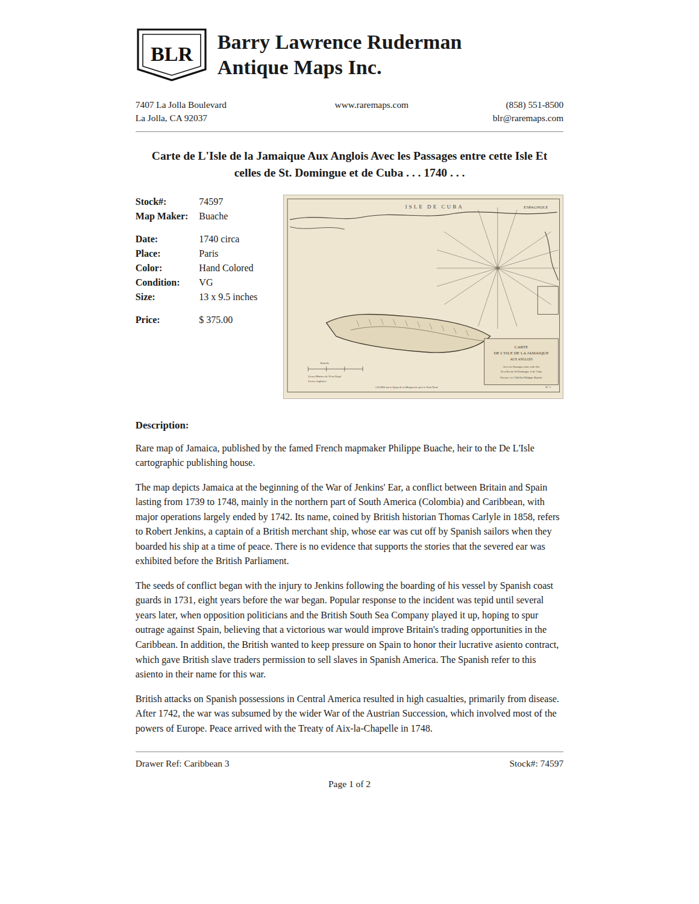BLR
Barry Lawrence Ruderman
Antique Maps Inc.
7407 La Jolla Boulevard
La Jolla, CA 92037
www.raremaps.com
(858) 551-8500
blr@raremaps.com
Carte de L'Isle de la Jamaique Aux Anglois Avec les Passages entre cette Isle Et celles de St. Domingue et de Cuba . . . 1740 . . .
| Stock#: | 74597 |
| Map Maker: | Buache |
| Date: | 1740 circa |
| Place: | Paris |
| Color: | Hand Colored |
| Condition: | VG |
| Size: | 13 x 9.5 inches |
| Price: | $ 375.00 |
ISLE DE CUBA ESPAGNOLE CARTE DE L'ISLE DE LA JAMAIQUE AUX ANGLOIS Avec les Passages entre cette Isle Et celles de St Domingue et de Cuba Dressée en 1740 Par Philippe Buache Echelle Lieues Marines de 20 au Degré Lieues Anglaises A PARIS sur le Quay de la Mégisserie près le Pont Neuf N.º 1
Description:
Rare map of Jamaica, published by the famed French mapmaker Philippe Buache, heir to the De L'Isle cartographic publishing house.
The map depicts Jamaica at the beginning of the War of Jenkins' Ear, a conflict between Britain and Spain lasting from 1739 to 1748, mainly in the northern part of South America (Colombia) and Caribbean, with major operations largely ended by 1742. Its name, coined by British historian Thomas Carlyle in 1858, refers to Robert Jenkins, a captain of a British merchant ship, whose ear was cut off by Spanish sailors when they boarded his ship at a time of peace. There is no evidence that supports the stories that the severed ear was exhibited before the British Parliament.
The seeds of conflict began with the injury to Jenkins following the boarding of his vessel by Spanish coast guards in 1731, eight years before the war began. Popular response to the incident was tepid until several years later, when opposition politicians and the British South Sea Company played it up, hoping to spur outrage against Spain, believing that a victorious war would improve Britain's trading opportunities in the Caribbean. In addition, the British wanted to keep pressure on Spain to honor their lucrative asiento contract, which gave British slave traders permission to sell slaves in Spanish America. The Spanish refer to this asiento in their name for this war.
British attacks on Spanish possessions in Central America resulted in high casualties, primarily from disease. After 1742, the war was subsumed by the wider War of the Austrian Succession, which involved most of the powers of Europe. Peace arrived with the Treaty of Aix-la-Chapelle in 1748.
Drawer Ref: Caribbean 3
Stock#: 74597
Page 1 of 2